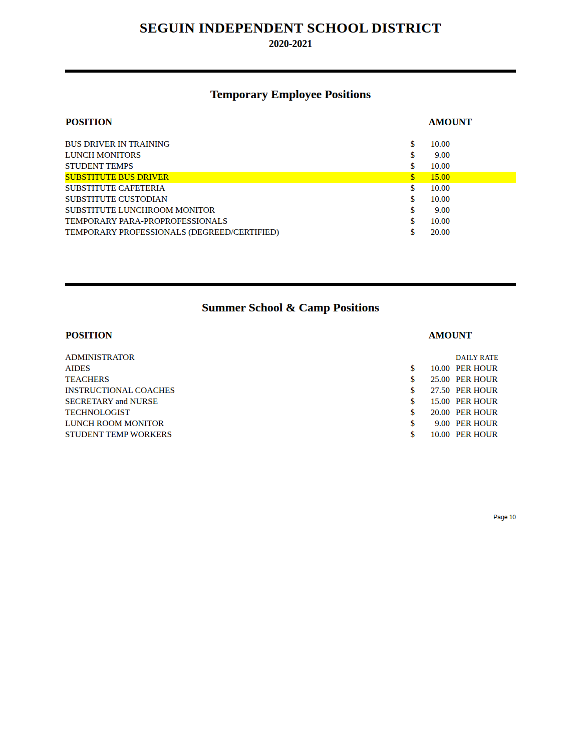SEGUIN INDEPENDENT SCHOOL DISTRICT
2020-2021
Temporary Employee Positions
| POSITION | AMOUNT |
| --- | --- |
| BUS DRIVER IN TRAINING | $ | 10.00 | |
| LUNCH MONITORS | $ | 9.00 | |
| STUDENT TEMPS | $ | 10.00 | |
| SUBSTITUTE BUS DRIVER | $ | 15.00 | |
| SUBSTITUTE CAFETERIA | $ | 10.00 | |
| SUBSTITUTE CUSTODIAN | $ | 10.00 | |
| SUBSTITUTE LUNCHROOM MONITOR | $ | 9.00 | |
| TEMPORARY PARA-PROPROFESSIONALS | $ | 10.00 | |
| TEMPORARY PROFESSIONALS (DEGREED/CERTIFIED) | $ | 20.00 | |
Summer School & Camp Positions
| POSITION | AMOUNT |
| --- | --- |
| ADMINISTRATOR | | | DAILY RATE |
| AIDES | $ | 10.00 | PER HOUR |
| TEACHERS | $ | 25.00 | PER HOUR |
| INSTRUCTIONAL COACHES | $ | 27.50 | PER HOUR |
| SECRETARY and NURSE | $ | 15.00 | PER HOUR |
| TECHNOLOGIST | $ | 20.00 | PER HOUR |
| LUNCH ROOM MONITOR | $ | 9.00 | PER HOUR |
| STUDENT TEMP WORKERS | $ | 10.00 | PER HOUR |
Page 10